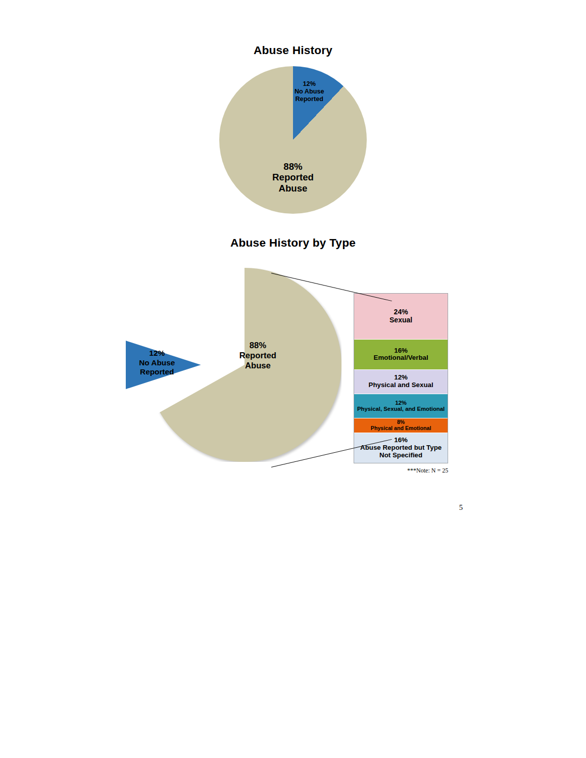Abuse History
12%
No Abuse
Reported
88%
Reported
Abuse
Abuse History by Type
12%
No Abuse
Reported
88%
Reported
Abuse
24% Sexual
16% Emotional/Verbal
12% Physical and Sexual
12% Physical, Sexual, and Emotional
8% Physical and Emotional
16% Abuse Reported but Type Not Specified
***Note: N = 25
5